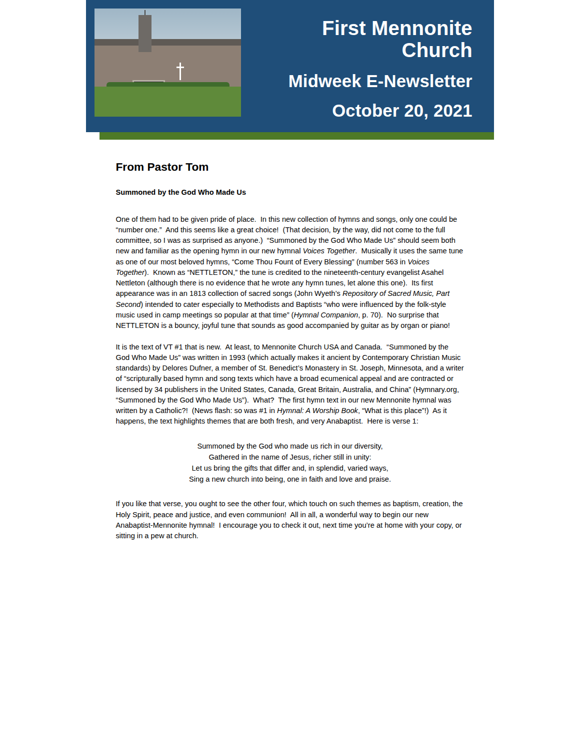First Mennonite Church
Midweek E-Newsletter
October 20, 2021
From Pastor Tom
Summoned by the God Who Made Us
One of them had to be given pride of place. In this new collection of hymns and songs, only one could be “number one.” And this seems like a great choice! (That decision, by the way, did not come to the full committee, so I was as surprised as anyone.) “Summoned by the God Who Made Us” should seem both new and familiar as the opening hymn in our new hymnal Voices Together. Musically it uses the same tune as one of our most beloved hymns, “Come Thou Fount of Every Blessing” (number 563 in Voices Together). Known as “NETTLETON,” the tune is credited to the nineteenth-century evangelist Asahel Nettleton (although there is no evidence that he wrote any hymn tunes, let alone this one). Its first appearance was in an 1813 collection of sacred songs (John Wyeth’s Repository of Sacred Music, Part Second) intended to cater especially to Methodists and Baptists “who were influenced by the folk-style music used in camp meetings so popular at that time” (Hymnal Companion, p. 70). No surprise that NETTLETON is a bouncy, joyful tune that sounds as good accompanied by guitar as by organ or piano!
It is the text of VT #1 that is new. At least, to Mennonite Church USA and Canada. “Summoned by the God Who Made Us” was written in 1993 (which actually makes it ancient by Contemporary Christian Music standards) by Delores Dufner, a member of St. Benedict’s Monastery in St. Joseph, Minnesota, and a writer of “scripturally based hymn and song texts which have a broad ecumenical appeal and are contracted or licensed by 34 publishers in the United States, Canada, Great Britain, Australia, and China” (Hymnary.org, “Summoned by the God Who Made Us”). What? The first hymn text in our new Mennonite hymnal was written by a Catholic?! (News flash: so was #1 in Hymnal: A Worship Book, “What is this place”!) As it happens, the text highlights themes that are both fresh, and very Anabaptist. Here is verse 1:
Summoned by the God who made us rich in our diversity,
Gathered in the name of Jesus, richer still in unity:
Let us bring the gifts that differ and, in splendid, varied ways,
Sing a new church into being, one in faith and love and praise.
If you like that verse, you ought to see the other four, which touch on such themes as baptism, creation, the Holy Spirit, peace and justice, and even communion! All in all, a wonderful way to begin our new Anabaptist-Mennonite hymnal! I encourage you to check it out, next time you’re at home with your copy, or sitting in a pew at church.